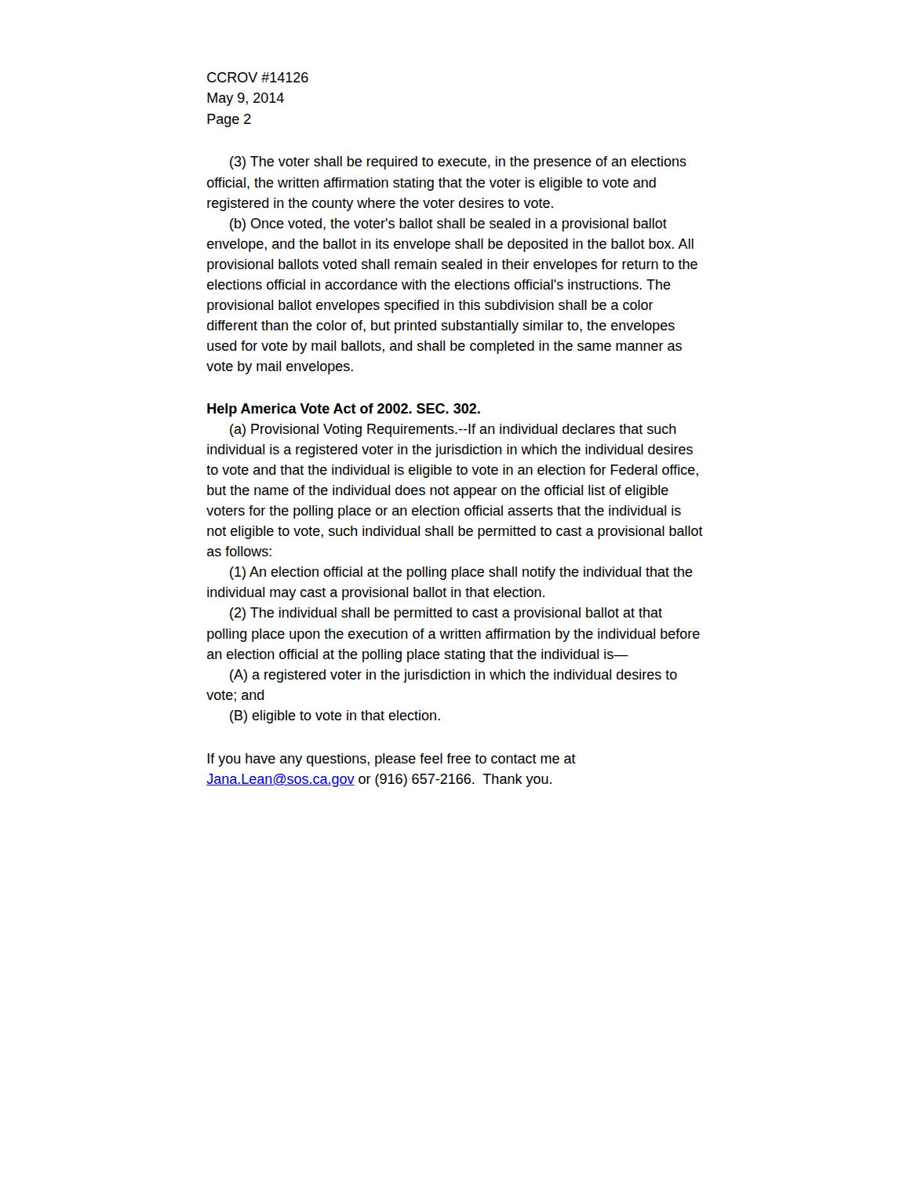CCROV #14126
May 9, 2014
Page 2
(3) The voter shall be required to execute, in the presence of an elections official, the written affirmation stating that the voter is eligible to vote and registered in the county where the voter desires to vote.
(b) Once voted, the voter's ballot shall be sealed in a provisional ballot envelope, and the ballot in its envelope shall be deposited in the ballot box. All provisional ballots voted shall remain sealed in their envelopes for return to the elections official in accordance with the elections official's instructions. The provisional ballot envelopes specified in this subdivision shall be a color different than the color of, but printed substantially similar to, the envelopes used for vote by mail ballots, and shall be completed in the same manner as vote by mail envelopes.
Help America Vote Act of 2002. SEC. 302.
(a) Provisional Voting Requirements.--If an individual declares that such individual is a registered voter in the jurisdiction in which the individual desires to vote and that the individual is eligible to vote in an election for Federal office, but the name of the individual does not appear on the official list of eligible voters for the polling place or an election official asserts that the individual is not eligible to vote, such individual shall be permitted to cast a provisional ballot as follows:
(1) An election official at the polling place shall notify the individual that the individual may cast a provisional ballot in that election.
(2) The individual shall be permitted to cast a provisional ballot at that polling place upon the execution of a written affirmation by the individual before an election official at the polling place stating that the individual is—
(A) a registered voter in the jurisdiction in which the individual desires to vote; and
(B) eligible to vote in that election.
If you have any questions, please feel free to contact me at Jana.Lean@sos.ca.gov or (916) 657-2166. Thank you.